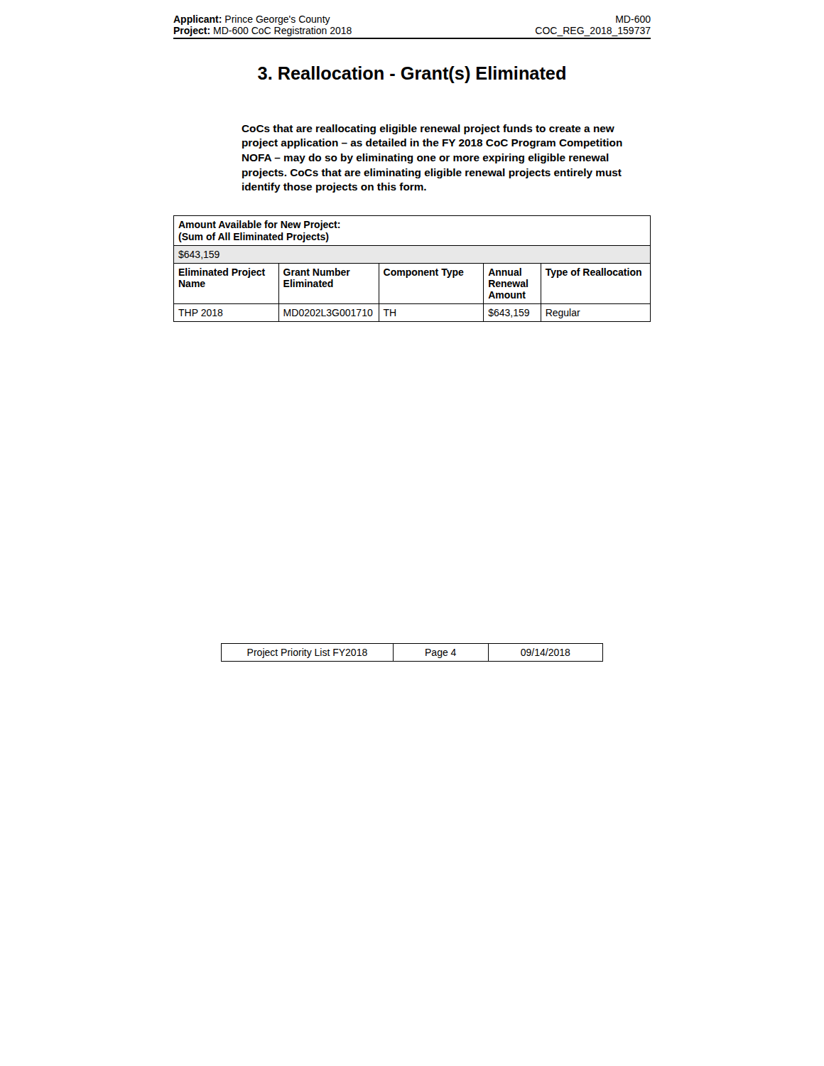| Applicant: Prince George's County | MD-600 |
| Project: MD-600 CoC Registration 2018 | COC_REG_2018_159737 |
3. Reallocation - Grant(s) Eliminated
CoCs that are reallocating eligible renewal project funds to create a new project application – as detailed in the FY 2018 CoC Program Competition NOFA – may do so by eliminating one or more expiring eligible renewal projects. CoCs that are eliminating eligible renewal projects entirely must identify those projects on this form.
| Amount Available for New Project: (Sum of All Eliminated Projects) |
| $643,159 |
| Eliminated Project Name | Grant Number Eliminated | Component Type | Annual Renewal Amount | Type of Reallocation |
| THP 2018 | MD0202L3G001710 | TH | $643,159 | Regular |
| Project Priority List FY2018 | Page 4 | 09/14/2018 |